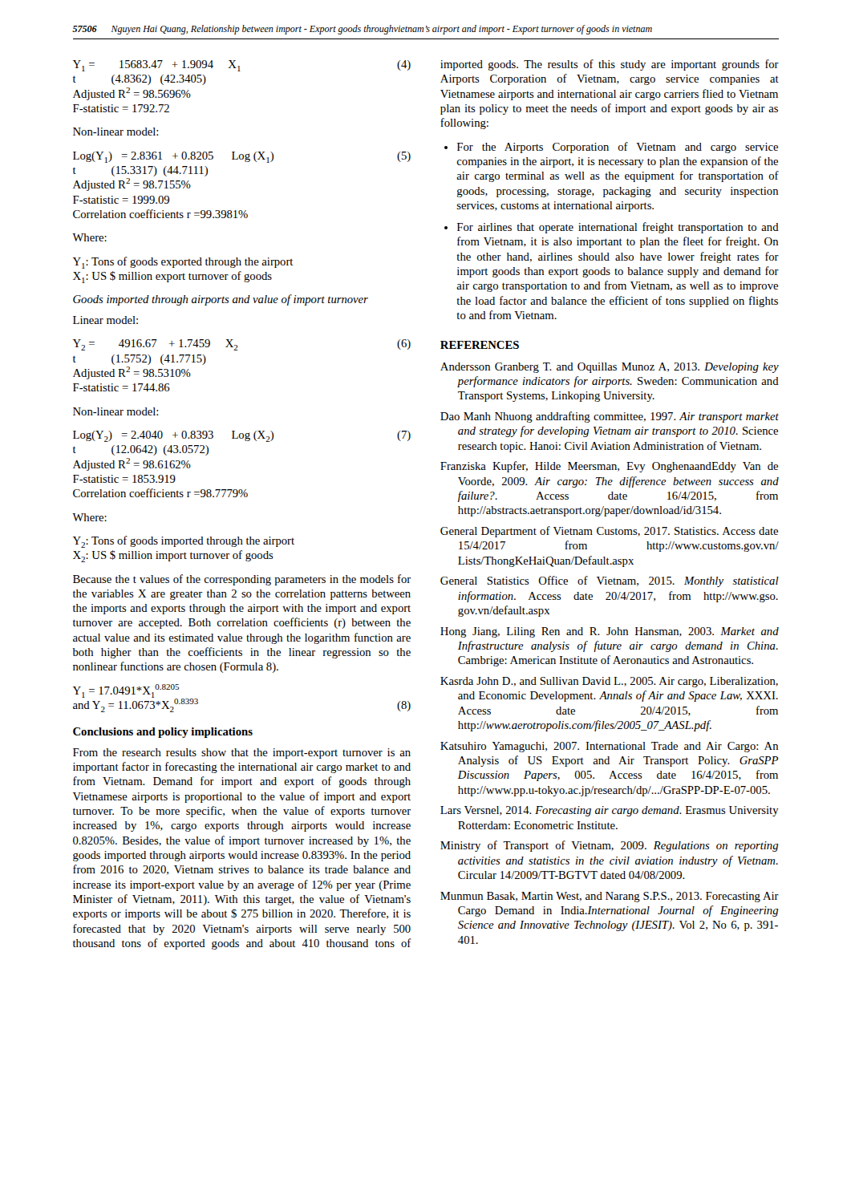57506 Nguyen Hai Quang, Relationship between import - Export goods throughvietnam’s airport and import - Export turnover of goods in vietnam
Y1 = 15683.47 + 1.9094 X1(4) t (4.8362) (42.3405) Adjusted R2 = 98.5696% F-statistic = 1792.72
Non-linear model:
Log(Y1) = 2.8361 + 0.8205 Log (X1)(5) t (15.3317) (44.7111) Adjusted R2 = 98.7155% F-statistic = 1999.09 Correlation coefficients r =99.3981%
Where:
Y1: Tons of goods exported through the airport
X1: US $ million export turnover of goods
Goods imported through airports and value of import turnover
Linear model:
Y2 = 4916.67 + 1.7459 X2(6) t (1.5752) (41.7715) Adjusted R2 = 98.5310% F-statistic = 1744.86
Non-linear model:
Log(Y2) = 2.4040 + 0.8393 Log (X2)(7) t (12.0642) (43.0572) Adjusted R2 = 98.6162% F-statistic = 1853.919 Correlation coefficients r =98.7779%
Where:
Y2: Tons of goods imported through the airport
X2: US $ million import turnover of goods
Because the t values of the corresponding parameters in the models for the variables X are greater than 2 so the correlation patterns between the imports and exports through the airport with the import and export turnover are accepted. Both correlation coefficients (r) between the actual value and its estimated value through the logarithm function are both higher than the coefficients in the linear regression so the nonlinear functions are chosen (Formula 8).
Y1 = 17.0491*X10.8205 and Y2 = 11.0673*X20.8393(8)
Conclusions and policy implications
From the research results show that the import-export turnover is an important factor in forecasting the international air cargo market to and from Vietnam. Demand for import and export of goods through Vietnamese airports is proportional to the value of import and export turnover. To be more specific, when the value of exports turnover increased by 1%, cargo exports through airports would increase 0.8205%. Besides, the value of import turnover increased by 1%, the goods imported through airports would increase 0.8393%. In the period from 2016 to 2020, Vietnam strives to balance its trade balance and increase its import-export value by an average of 12% per year (Prime Minister of Vietnam, 2011). With this target, the value of Vietnam's exports or imports will be about $ 275 billion in 2020. Therefore, it is forecasted that by 2020 Vietnam's airports will serve nearly 500 thousand tons of exported goods and about 410 thousand tons of imported goods. The results of this study are important grounds for Airports Corporation of Vietnam, cargo service companies at Vietnamese airports and international air cargo carriers flied to Vietnam plan its policy to meet the needs of import and export goods by air as following:
For the Airports Corporation of Vietnam and cargo service companies in the airport, it is necessary to plan the expansion of the air cargo terminal as well as the equipment for transportation of goods, processing, storage, packaging and security inspection services, customs at international airports.
For airlines that operate international freight transportation to and from Vietnam, it is also important to plan the fleet for freight. On the other hand, airlines should also have lower freight rates for import goods than export goods to balance supply and demand for air cargo transportation to and from Vietnam, as well as to improve the load factor and balance the efficient of tons supplied on flights to and from Vietnam.
REFERENCES
Andersson Granberg T. and Oquillas Munoz A, 2013. Developing key performance indicators for airports. Sweden: Communication and Transport Systems, Linkoping University.
Dao Manh Nhuong anddrafting committee, 1997. Air transport market and strategy for developing Vietnam air transport to 2010. Science research topic. Hanoi: Civil Aviation Administration of Vietnam.
Franziska Kupfer, Hilde Meersman, Evy OnghenaandEddy Van de Voorde, 2009. Air cargo: The difference between success and failure?. Access date 16/4/2015, from http://abstracts.aetransport.org/paper/download/id/3154.
General Department of Vietnam Customs, 2017. Statistics. Access date 15/4/2017 from http://www.customs.gov.vn/ Lists/ThongKeHaiQuan/Default.aspx
General Statistics Office of Vietnam, 2015. Monthly statistical information. Access date 20/4/2017, from http://www.gso. gov.vn/default.aspx
Hong Jiang, Liling Ren and R. John Hansman, 2003. Market and Infrastructure analysis of future air cargo demand in China. Cambrige: American Institute of Aeronautics and Astronautics.
Kasrda John D., and Sullivan David L., 2005. Air cargo, Liberalization, and Economic Development. Annals of Air and Space Law, XXXI. Access date 20/4/2015, from http://www.aerotropolis.com/files/2005_07_AASL.pdf.
Katsuhiro Yamaguchi, 2007. International Trade and Air Cargo: An Analysis of US Export and Air Transport Policy. GraSPP Discussion Papers, 005. Access date 16/4/2015, from http://www.pp.u-tokyo.ac.jp/research/dp/.../GraSPP-DP-E-07-005.
Lars Versnel, 2014. Forecasting air cargo demand. Erasmus University Rotterdam: Econometric Institute.
Ministry of Transport of Vietnam, 2009. Regulations on reporting activities and statistics in the civil aviation industry of Vietnam. Circular 14/2009/TT-BGTVT dated 04/08/2009.
Munmun Basak, Martin West, and Narang S.P.S., 2013. Forecasting Air Cargo Demand in India.International Journal of Engineering Science and Innovative Technology (IJESIT). Vol 2, No 6, p. 391-401.